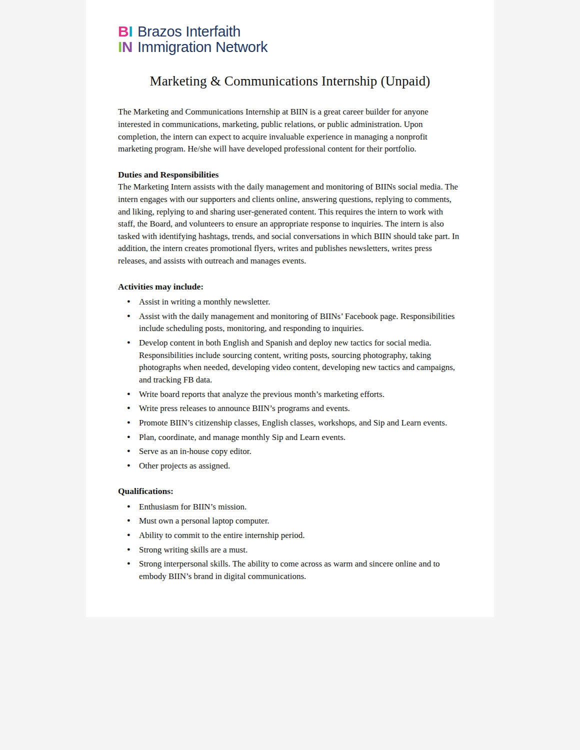BI IN
Brazos Interfaith Immigration Network
Marketing & Communications Internship (Unpaid)
The Marketing and Communications Internship at BIIN is a great career builder for anyone interested in communications, marketing, public relations, or public administration. Upon completion, the intern can expect to acquire invaluable experience in managing a nonprofit marketing program. He/she will have developed professional content for their portfolio.
Duties and Responsibilities
The Marketing Intern assists with the daily management and monitoring of BIINs social media. The intern engages with our supporters and clients online, answering questions, replying to comments, and liking, replying to and sharing user-generated content. This requires the intern to work with staff, the Board, and volunteers to ensure an appropriate response to inquiries. The intern is also tasked with identifying hashtags, trends, and social conversations in which BIIN should take part. In addition, the intern creates promotional flyers, writes and publishes newsletters, writes press releases, and assists with outreach and manages events.
Activities may include:
Assist in writing a monthly newsletter.
Assist with the daily management and monitoring of BIINs’ Facebook page. Responsibilities include scheduling posts, monitoring, and responding to inquiries.
Develop content in both English and Spanish and deploy new tactics for social media. Responsibilities include sourcing content, writing posts, sourcing photography, taking photographs when needed, developing video content, developing new tactics and campaigns, and tracking FB data.
Write board reports that analyze the previous month’s marketing efforts.
Write press releases to announce BIIN’s programs and events.
Promote BIIN’s citizenship classes, English classes, workshops, and Sip and Learn events.
Plan, coordinate, and manage monthly Sip and Learn events.
Serve as an in-house copy editor.
Other projects as assigned.
Qualifications:
Enthusiasm for BIIN’s mission.
Must own a personal laptop computer.
Ability to commit to the entire internship period.
Strong writing skills are a must.
Strong interpersonal skills. The ability to come across as warm and sincere online and to embody BIIN’s brand in digital communications.